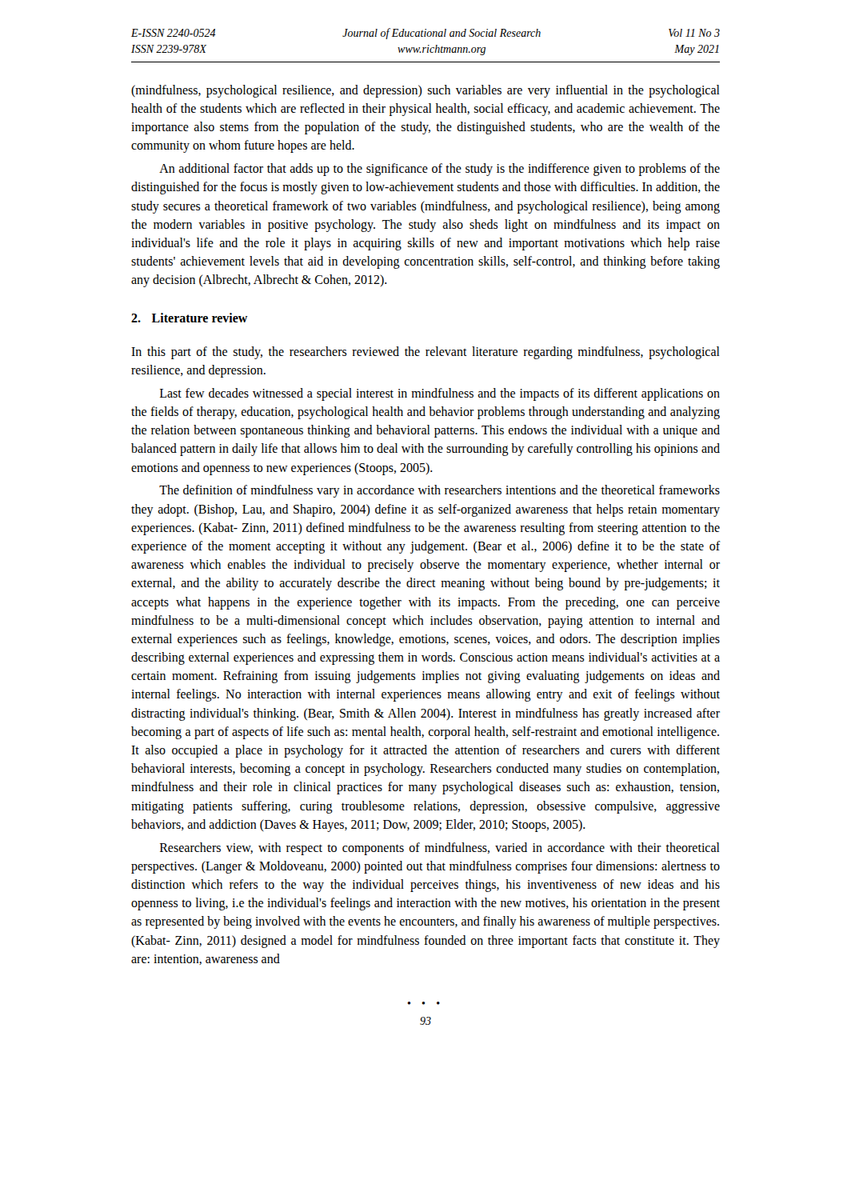E-ISSN 2240-0524
ISSN 2239-978X
Journal of Educational and Social Research www.richtmann.org
Vol 11 No 3
May 2021
(mindfulness, psychological resilience, and depression) such variables are very influential in the psychological health of the students which are reflected in their physical health, social efficacy, and academic achievement. The importance also stems from the population of the study, the distinguished students, who are the wealth of the community on whom future hopes are held.
An additional factor that adds up to the significance of the study is the indifference given to problems of the distinguished for the focus is mostly given to low-achievement students and those with difficulties. In addition, the study secures a theoretical framework of two variables (mindfulness, and psychological resilience), being among the modern variables in positive psychology. The study also sheds light on mindfulness and its impact on individual's life and the role it plays in acquiring skills of new and important motivations which help raise students' achievement levels that aid in developing concentration skills, self-control, and thinking before taking any decision (Albrecht, Albrecht & Cohen, 2012).
2. Literature review
In this part of the study, the researchers reviewed the relevant literature regarding mindfulness, psychological resilience, and depression.
Last few decades witnessed a special interest in mindfulness and the impacts of its different applications on the fields of therapy, education, psychological health and behavior problems through understanding and analyzing the relation between spontaneous thinking and behavioral patterns. This endows the individual with a unique and balanced pattern in daily life that allows him to deal with the surrounding by carefully controlling his opinions and emotions and openness to new experiences (Stoops, 2005).
The definition of mindfulness vary in accordance with researchers intentions and the theoretical frameworks they adopt. (Bishop, Lau, and Shapiro, 2004) define it as self-organized awareness that helps retain momentary experiences. (Kabat- Zinn, 2011) defined mindfulness to be the awareness resulting from steering attention to the experience of the moment accepting it without any judgement. (Bear et al., 2006) define it to be the state of awareness which enables the individual to precisely observe the momentary experience, whether internal or external, and the ability to accurately describe the direct meaning without being bound by pre-judgements; it accepts what happens in the experience together with its impacts. From the preceding, one can perceive mindfulness to be a multi-dimensional concept which includes observation, paying attention to internal and external experiences such as feelings, knowledge, emotions, scenes, voices, and odors. The description implies describing external experiences and expressing them in words. Conscious action means individual's activities at a certain moment. Refraining from issuing judgements implies not giving evaluating judgements on ideas and internal feelings. No interaction with internal experiences means allowing entry and exit of feelings without distracting individual's thinking. (Bear, Smith & Allen 2004). Interest in mindfulness has greatly increased after becoming a part of aspects of life such as: mental health, corporal health, self-restraint and emotional intelligence. It also occupied a place in psychology for it attracted the attention of researchers and curers with different behavioral interests, becoming a concept in psychology. Researchers conducted many studies on contemplation, mindfulness and their role in clinical practices for many psychological diseases such as: exhaustion, tension, mitigating patients suffering, curing troublesome relations, depression, obsessive compulsive, aggressive behaviors, and addiction (Daves & Hayes, 2011; Dow, 2009; Elder, 2010; Stoops, 2005).
Researchers view, with respect to components of mindfulness, varied in accordance with their theoretical perspectives. (Langer & Moldoveanu, 2000) pointed out that mindfulness comprises four dimensions: alertness to distinction which refers to the way the individual perceives things, his inventiveness of new ideas and his openness to living, i.e the individual's feelings and interaction with the new motives, his orientation in the present as represented by being involved with the events he encounters, and finally his awareness of multiple perspectives. (Kabat- Zinn, 2011) designed a model for mindfulness founded on three important facts that constitute it. They are: intention, awareness and
• • • 93